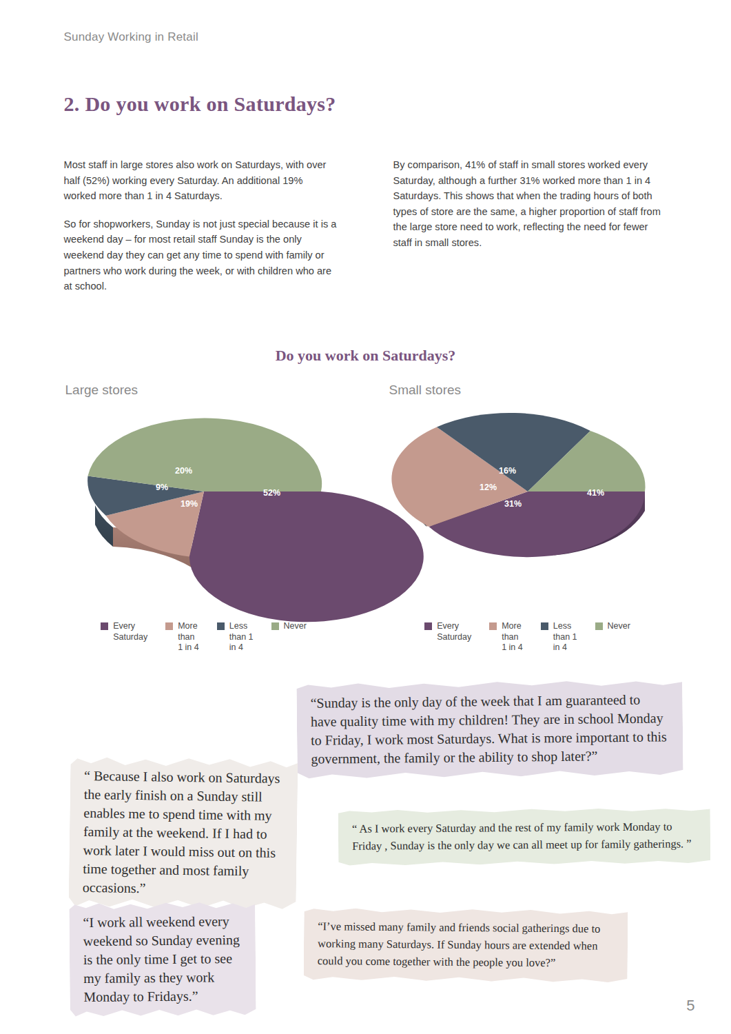Sunday Working in Retail
2. Do you work on Saturdays?
Most staff in large stores also work on Saturdays, with over half (52%) working every Saturday. An additional 19% worked more than 1 in 4 Saturdays.
So for shopworkers, Sunday is not just special because it is a weekend day – for most retail staff Sunday is the only weekend day they can get any time to spend with family or partners who work during the week, or with children who are at school.
By comparison, 41% of staff in small stores worked every Saturday, although a further 31% worked more than 1 in 4 Saturdays. This shows that when the trading hours of both types of store are the same, a higher proportion of staff from the large store need to work, reflecting the need for fewer staff in small stores.
Do you work on Saturdays?
Large stores
52% 19% 9% 20%
Every
Saturday
More
than
1 in 4
Less
than 1
in 4
Never
Small stores
41% 31% 12% 16%
Every
Saturday
More
than
1 in 4
Less
than 1
in 4
Never
“Sunday is the only day of the week that I am guaranteed to have quality time with my children! They are in school Monday to Friday, I work most Saturdays. What is more important to this government, the family or the ability to shop later?”
“ Because I also work on Saturdays the early finish on a Sunday still enables me to spend time with my family at the weekend. If I had to work later I would miss out on this time together and most family occasions.”
“ As I work every Saturday and the rest of my family work Monday to Friday , Sunday is the only day we can all meet up for family gatherings. ”
“I work all weekend every weekend so Sunday evening is the only time I get to see my family as they work Monday to Fridays.”
“I’ve missed many family and friends social gatherings due to working many Saturdays. If Sunday hours are extended when could you come together with the people you love?”
5